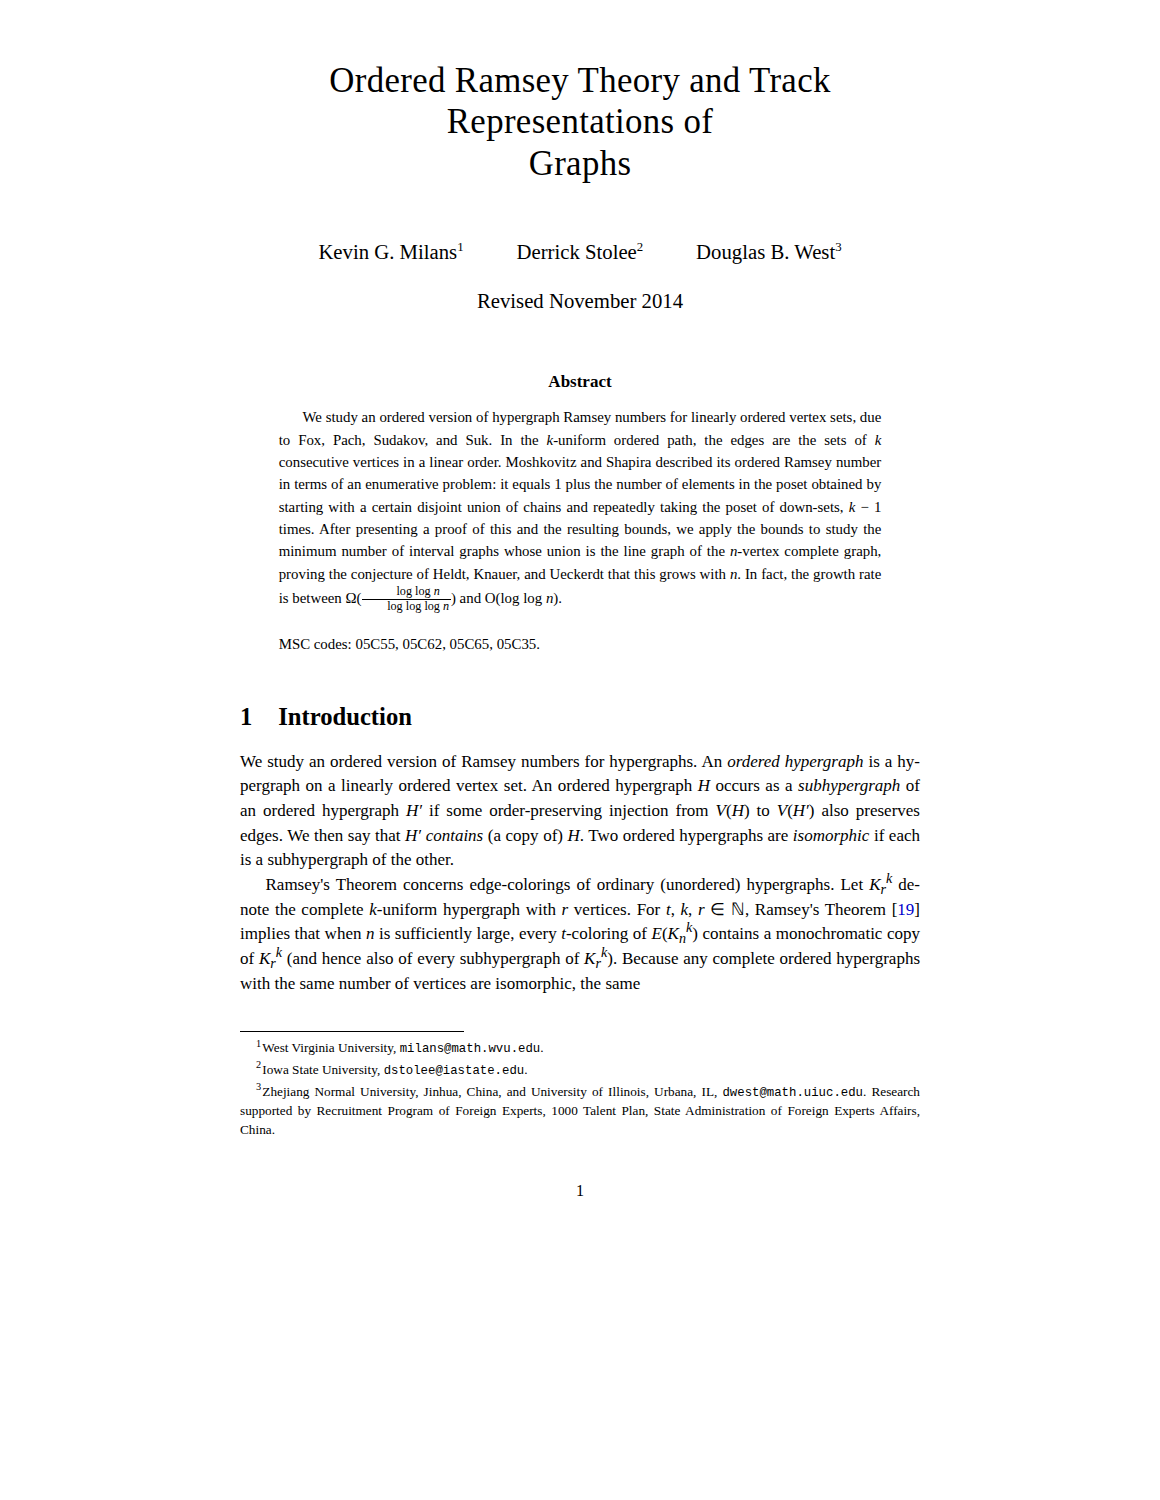Ordered Ramsey Theory and Track Representations of
Graphs
Kevin G. Milans1 Derrick Stolee2 Douglas B. West3
Revised November 2014
Abstract
We study an ordered version of hypergraph Ramsey numbers for linearly ordered vertex sets, due to Fox, Pach, Sudakov, and Suk. In the k-uniform ordered path, the edges are the sets of k consecutive vertices in a linear order. Moshkovitz and Shapira described its ordered Ramsey number in terms of an enumerative problem: it equals 1 plus the number of elements in the poset obtained by starting with a certain disjoint union of chains and repeatedly taking the poset of down-sets, k − 1 times. After presenting a proof of this and the resulting bounds, we apply the bounds to study the minimum number of interval graphs whose union is the line graph of the n-vertex complete graph, proving the conjecture of Heldt, Knauer, and Ueckerdt that this grows with n. In fact, the growth rate is between Ω(log log n log log log n) and O(log log n).
MSC codes: 05C55, 05C62, 05C65, 05C35.
1 Introduction
We study an ordered version of Ramsey numbers for hypergraphs. An ordered hypergraph is a hypergraph on a linearly ordered vertex set. An ordered hypergraph H occurs as a subhypergraph of an ordered hypergraph H′ if some order-preserving injection from V(H) to V(H′) also preserves edges. We then say that H′ contains (a copy of) H. Two ordered hypergraphs are isomorphic if each is a subhypergraph of the other.
Ramsey's Theorem concerns edge-colorings of ordinary (unordered) hypergraphs. Let Krk denote the complete k-uniform hypergraph with r vertices. For t, k, r ∈ ℕ, Ramsey's Theorem [19] implies that when n is sufficiently large, every t-coloring of E(Knk) contains a monochromatic copy of Krk (and hence also of every subhypergraph of Krk). Because any complete ordered hypergraphs with the same number of vertices are isomorphic, the same
1West Virginia University, milans@math.wvu.edu.
2Iowa State University, dstolee@iastate.edu.
3Zhejiang Normal University, Jinhua, China, and University of Illinois, Urbana, IL, dwest@math.uiuc.edu. Research supported by Recruitment Program of Foreign Experts, 1000 Talent Plan, State Administration of Foreign Experts Affairs, China.
1